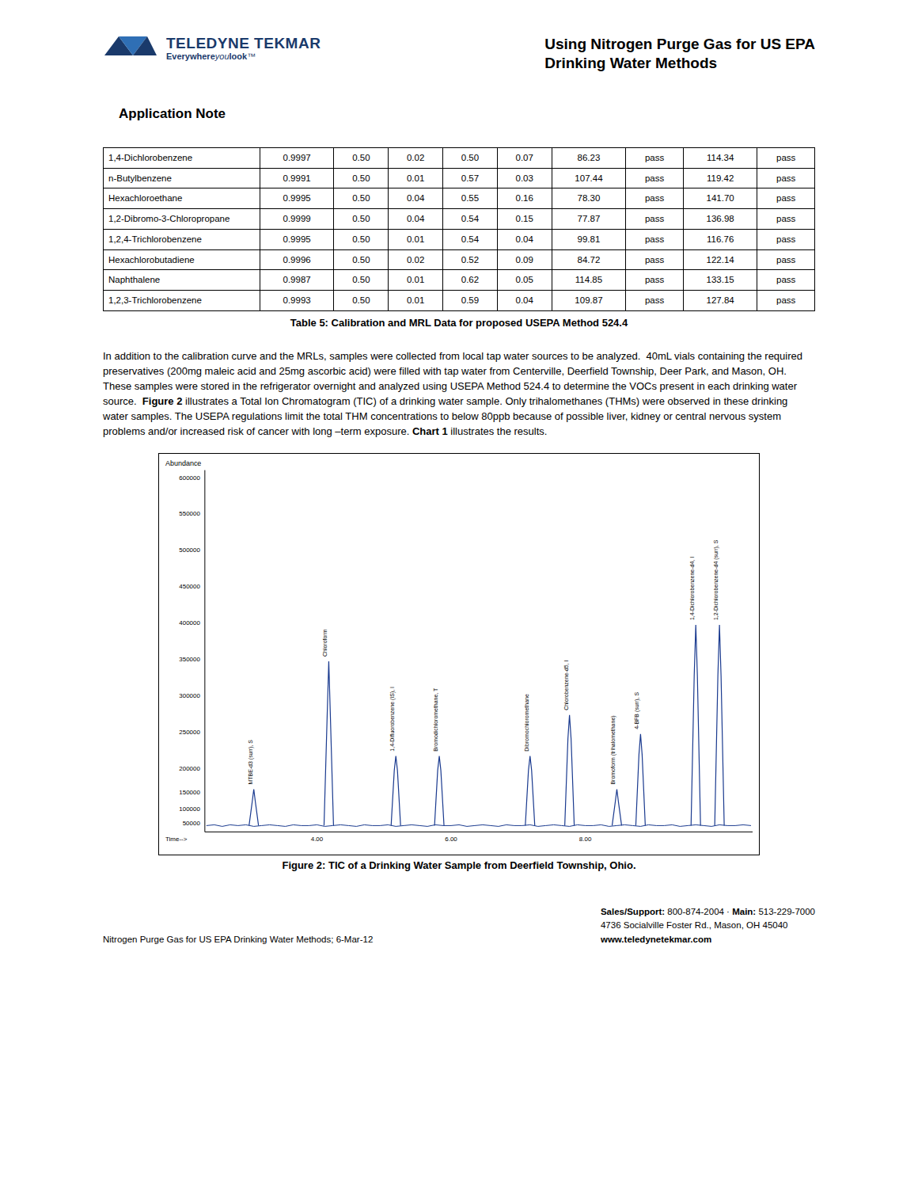TELEDYNE TEKMAR
Everywhereyoulook™
Using Nitrogen Purge Gas for US EPA
Drinking Water Methods
Application Note
| 1,4-Dichlorobenzene | 0.9997 | 0.50 | 0.02 | 0.50 | 0.07 | 86.23 | pass | 114.34 | pass |
| n-Butylbenzene | 0.9991 | 0.50 | 0.01 | 0.57 | 0.03 | 107.44 | pass | 119.42 | pass |
| Hexachloroethane | 0.9995 | 0.50 | 0.04 | 0.55 | 0.16 | 78.30 | pass | 141.70 | pass |
| 1,2-Dibromo-3-Chloropropane | 0.9999 | 0.50 | 0.04 | 0.54 | 0.15 | 77.87 | pass | 136.98 | pass |
| 1,2,4-Trichlorobenzene | 0.9995 | 0.50 | 0.01 | 0.54 | 0.04 | 99.81 | pass | 116.76 | pass |
| Hexachlorobutadiene | 0.9996 | 0.50 | 0.02 | 0.52 | 0.09 | 84.72 | pass | 122.14 | pass |
| Naphthalene | 0.9987 | 0.50 | 0.01 | 0.62 | 0.05 | 114.85 | pass | 133.15 | pass |
| 1,2,3-Trichlorobenzene | 0.9993 | 0.50 | 0.01 | 0.59 | 0.04 | 109.87 | pass | 127.84 | pass |
Table 5: Calibration and MRL Data for proposed USEPA Method 524.4
In addition to the calibration curve and the MRLs, samples were collected from local tap water sources to be analyzed. 40mL vials containing the required preservatives (200mg maleic acid and 25mg ascorbic acid) were filled with tap water from Centerville, Deerfield Township, Deer Park, and Mason, OH. These samples were stored in the refrigerator overnight and analyzed using USEPA Method 524.4 to determine the VOCs present in each drinking water source. Figure 2 illustrates a Total Ion Chromatogram (TIC) of a drinking water sample. Only trihalomethanes (THMs) were observed in these drinking water samples. The USEPA regulations limit the total THM concentrations to below 80ppb because of possible liver, kidney or central nervous system problems and/or increased risk of cancer with long –term exposure. Chart 1 illustrates the results.
Abundance 600000 550000 500000 450000 400000 350000 300000 250000 200000 150000 100000 50000 Time--> 4.00 6.00 8.00 MTBE-d3 (surr), S Chloroform 1,4-Difluorobenzene (IS), I Bromodichloromethane, T Dibromochloromethane Chlorobenzene-d5, I Bromoform (trihalomethane) 4-BFB (surr), S 1,4-Dichlorobenzene-d4, I 1,2-Dichlorobenzene-d4 (surr), S
Figure 2: TIC of a Drinking Water Sample from Deerfield Township, Ohio.
Nitrogen Purge Gas for US EPA Drinking Water Methods; 6-Mar-12
Sales/Support: 800-874-2004 · Main: 513-229-7000
4736 Socialville Foster Rd., Mason, OH 45040
www.teledynetekmar.com